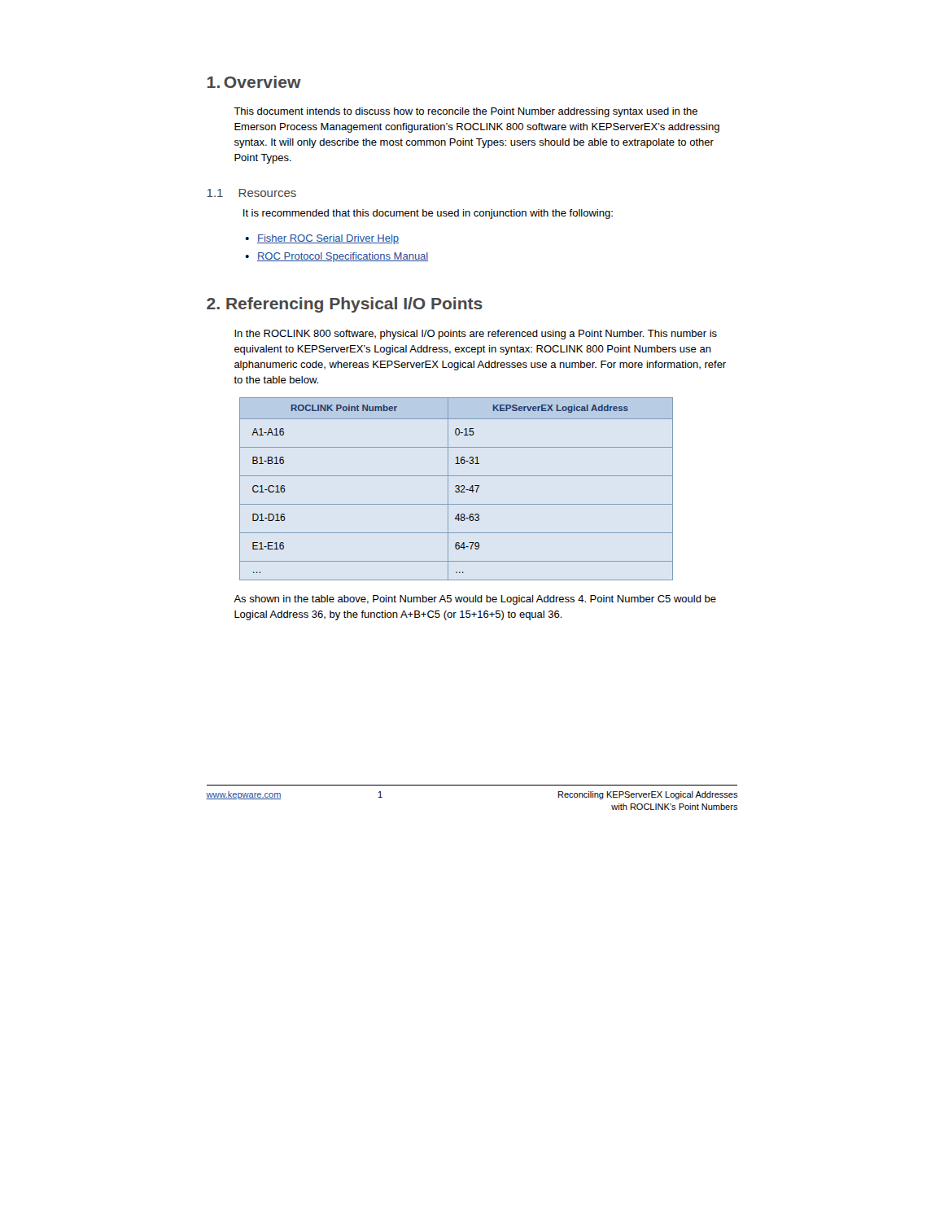1. Overview
This document intends to discuss how to reconcile the Point Number addressing syntax used in the Emerson Process Management configuration’s ROCLINK 800 software with KEPServerEX’s addressing syntax. It will only describe the most common Point Types: users should be able to extrapolate to other Point Types.
1.1 Resources
It is recommended that this document be used in conjunction with the following:
Fisher ROC Serial Driver Help
ROC Protocol Specifications Manual
2. Referencing Physical I/O Points
In the ROCLINK 800 software, physical I/O points are referenced using a Point Number. This number is equivalent to KEPServerEX’s Logical Address, except in syntax: ROCLINK 800 Point Numbers use an alphanumeric code, whereas KEPServerEX Logical Addresses use a number. For more information, refer to the table below.
| ROCLINK Point Number | KEPServerEX Logical Address |
| --- | --- |
| A1-A16 | 0-15 |
| B1-B16 | 16-31 |
| C1-C16 | 32-47 |
| D1-D16 | 48-63 |
| E1-E16 | 64-79 |
| … | … |
As shown in the table above, Point Number A5 would be Logical Address 4. Point Number C5 would be Logical Address 36, by the function A+B+C5 (or 15+16+5) to equal 36.
www.kepware.com
1
Reconciling KEPServerEX Logical Addresses
with ROCLINK’s Point Numbers